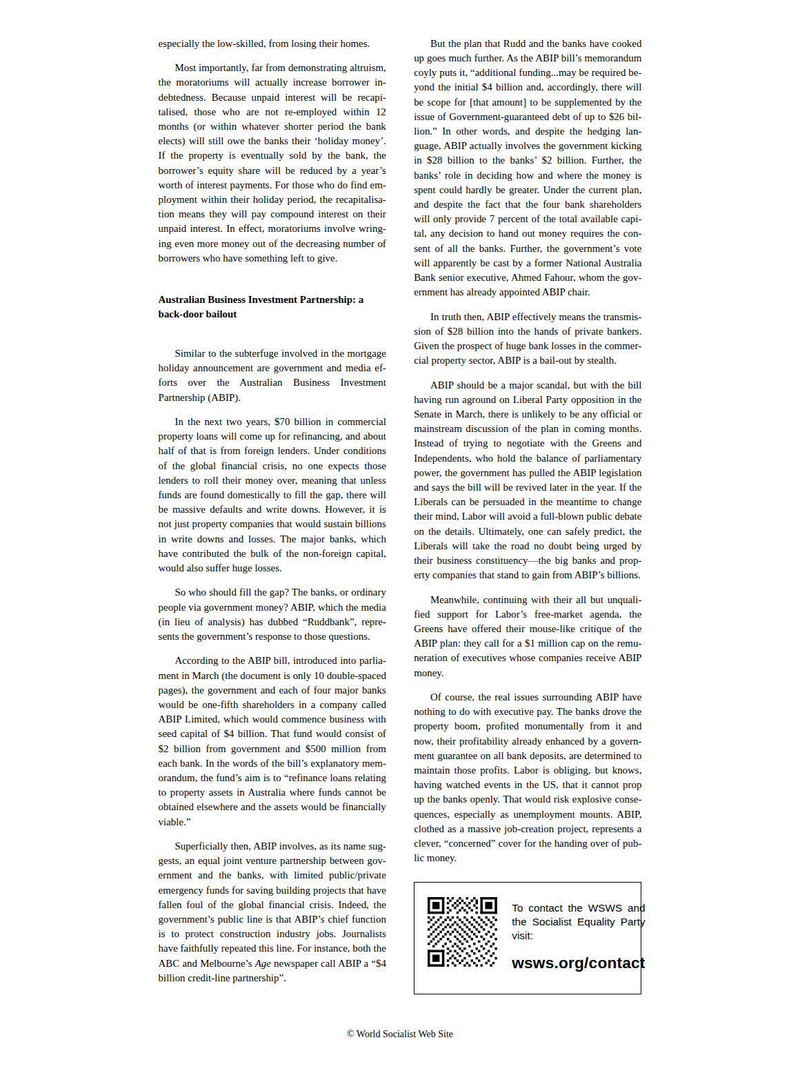especially the low-skilled, from losing their homes.
Most importantly, far from demonstrating altruism, the moratoriums will actually increase borrower indebtedness. Because unpaid interest will be recapitalised, those who are not re-employed within 12 months (or within whatever shorter period the bank elects) will still owe the banks their ‘holiday money’. If the property is eventually sold by the bank, the borrower’s equity share will be reduced by a year’s worth of interest payments. For those who do find employment within their holiday period, the recapitalisation means they will pay compound interest on their unpaid interest. In effect, moratoriums involve wringing even more money out of the decreasing number of borrowers who have something left to give.
Australian Business Investment Partnership: a back-door bailout
Similar to the subterfuge involved in the mortgage holiday announcement are government and media efforts over the Australian Business Investment Partnership (ABIP).
In the next two years, $70 billion in commercial property loans will come up for refinancing, and about half of that is from foreign lenders. Under conditions of the global financial crisis, no one expects those lenders to roll their money over, meaning that unless funds are found domestically to fill the gap, there will be massive defaults and write downs. However, it is not just property companies that would sustain billions in write downs and losses. The major banks, which have contributed the bulk of the non-foreign capital, would also suffer huge losses.
So who should fill the gap? The banks, or ordinary people via government money? ABIP, which the media (in lieu of analysis) has dubbed “Ruddbank”, represents the government’s response to those questions.
According to the ABIP bill, introduced into parliament in March (the document is only 10 double-spaced pages), the government and each of four major banks would be one-fifth shareholders in a company called ABIP Limited, which would commence business with seed capital of $4 billion. That fund would consist of $2 billion from government and $500 million from each bank. In the words of the bill’s explanatory memorandum, the fund’s aim is to “refinance loans relating to property assets in Australia where funds cannot be obtained elsewhere and the assets would be financially viable.”
Superficially then, ABIP involves, as its name suggests, an equal joint venture partnership between government and the banks, with limited public/private emergency funds for saving building projects that have fallen foul of the global financial crisis. Indeed, the government’s public line is that ABIP’s chief function is to protect construction industry jobs. Journalists have faithfully repeated this line. For instance, both the ABC and Melbourne’s Age newspaper call ABIP a “$4 billion credit-line partnership”.
But the plan that Rudd and the banks have cooked up goes much further. As the ABIP bill’s memorandum coyly puts it, “additional funding...may be required beyond the initial $4 billion and, accordingly, there will be scope for [that amount] to be supplemented by the issue of Government-guaranteed debt of up to $26 billion.” In other words, and despite the hedging language, ABIP actually involves the government kicking in $28 billion to the banks’ $2 billion. Further, the banks’ role in deciding how and where the money is spent could hardly be greater. Under the current plan, and despite the fact that the four bank shareholders will only provide 7 percent of the total available capital, any decision to hand out money requires the consent of all the banks. Further, the government’s vote will apparently be cast by a former National Australia Bank senior executive, Ahmed Fahour, whom the government has already appointed ABIP chair.
In truth then, ABIP effectively means the transmission of $28 billion into the hands of private bankers. Given the prospect of huge bank losses in the commercial property sector, ABIP is a bail-out by stealth.
ABIP should be a major scandal, but with the bill having run aground on Liberal Party opposition in the Senate in March, there is unlikely to be any official or mainstream discussion of the plan in coming months. Instead of trying to negotiate with the Greens and Independents, who hold the balance of parliamentary power, the government has pulled the ABIP legislation and says the bill will be revived later in the year. If the Liberals can be persuaded in the meantime to change their mind, Labor will avoid a full-blown public debate on the details. Ultimately, one can safely predict, the Liberals will take the road no doubt being urged by their business constituency—the big banks and property companies that stand to gain from ABIP’s billions.
Meanwhile, continuing with their all but unqualified support for Labor’s free-market agenda, the Greens have offered their mouse-like critique of the ABIP plan: they call for a $1 million cap on the remuneration of executives whose companies receive ABIP money.
Of course, the real issues surrounding ABIP have nothing to do with executive pay. The banks drove the property boom, profited monumentally from it and now, their profitability already enhanced by a government guarantee on all bank deposits, are determined to maintain those profits. Labor is obliging, but knows, having watched events in the US, that it cannot prop up the banks openly. That would risk explosive consequences, especially as unemployment mounts. ABIP, clothed as a massive job-creation project, represents a clever, “concerned” cover for the handing over of public money.
To contact the WSWS and the Socialist Equality Party visit: wsws.org/contact
© World Socialist Web Site